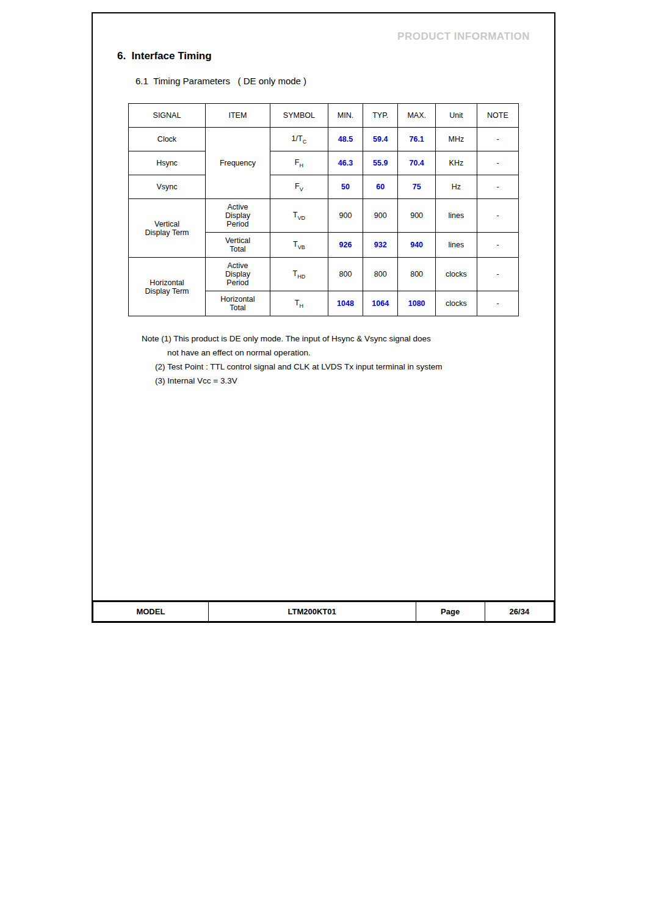PRODUCT INFORMATION
6. Interface Timing
6.1 Timing Parameters ( DE only mode )
| SIGNAL | ITEM | SYMBOL | MIN. | TYP. | MAX. | Unit | NOTE |
| --- | --- | --- | --- | --- | --- | --- | --- |
| Clock | Frequency | 1/T C | 48.5 | 59.4 | 76.1 | MHz | - |
| Hsync | F H | 46.3 | 55.9 | 70.4 | KHz | - |
| Vsync | F V | 50 | 60 | 75 | Hz | - |
| Vertical Display Term | Active Display Period | T VD | 900 | 900 | 900 | lines | - |
| Vertical Total | T VB | 926 | 932 | 940 | lines | - |
| Horizontal Display Term | Active Display Period | T HD | 800 | 800 | 800 | clocks | - |
| Horizontal Total | T H | 1048 | 1064 | 1080 | clocks | - |
Note (1) This product is DE only mode. The input of Hsync & Vsync signal does
not have an effect on normal operation.
(2) Test Point : TTL control signal and CLK at LVDS Tx input terminal in system
(3) Internal Vcc = 3.3V
| MODEL | LTM200KT01 | Page | 26/34 |